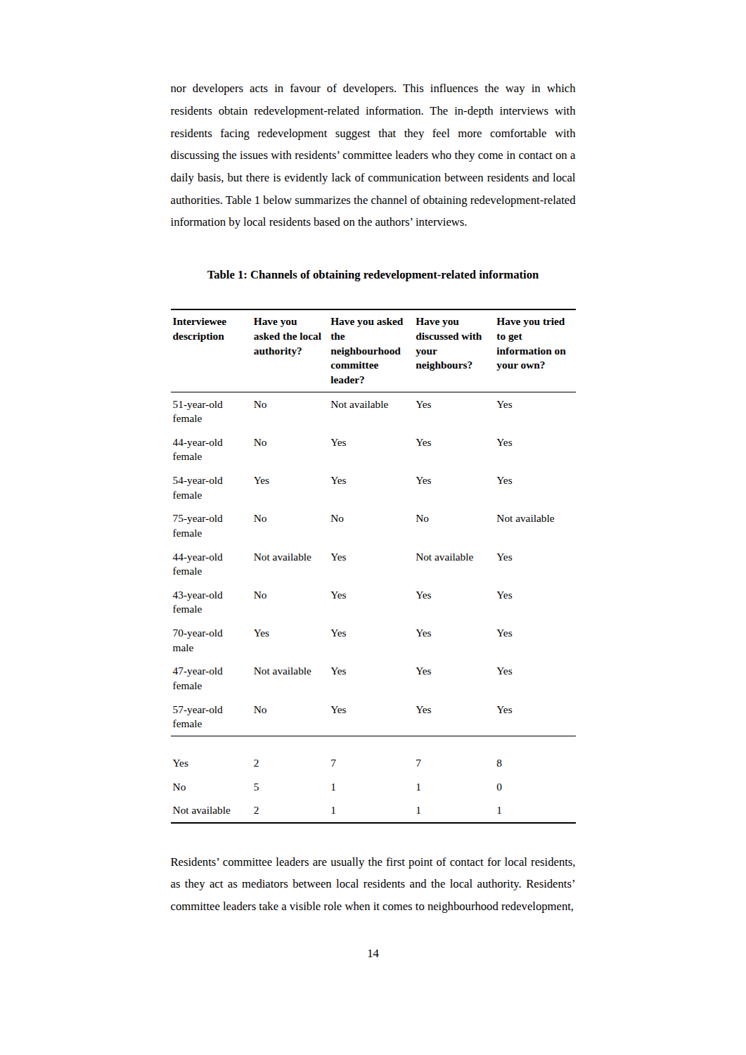nor developers acts in favour of developers. This influences the way in which residents obtain redevelopment-related information. The in-depth interviews with residents facing redevelopment suggest that they feel more comfortable with discussing the issues with residents’ committee leaders who they come in contact on a daily basis, but there is evidently lack of communication between residents and local authorities. Table 1 below summarizes the channel of obtaining redevelopment-related information by local residents based on the authors’ interviews.
Table 1: Channels of obtaining redevelopment-related information
| Interviewee description | Have you asked the local authority? | Have you asked the neighbourhood committee leader? | Have you discussed with your neighbours? | Have you tried to get information on your own? |
| --- | --- | --- | --- | --- |
| 51-year-old female | No | Not available | Yes | Yes |
| 44-year-old female | No | Yes | Yes | Yes |
| 54-year-old female | Yes | Yes | Yes | Yes |
| 75-year-old female | No | No | No | Not available |
| 44-year-old female | Not available | Yes | Not available | Yes |
| 43-year-old female | No | Yes | Yes | Yes |
| 70-year-old male | Yes | Yes | Yes | Yes |
| 47-year-old female | Not available | Yes | Yes | Yes |
| 57-year-old female | No | Yes | Yes | Yes |
| Yes | 2 | 7 | 7 | 8 |
| No | 5 | 1 | 1 | 0 |
| Not available | 2 | 1 | 1 | 1 |
Residents’ committee leaders are usually the first point of contact for local residents, as they act as mediators between local residents and the local authority. Residents’ committee leaders take a visible role when it comes to neighbourhood redevelopment,
14